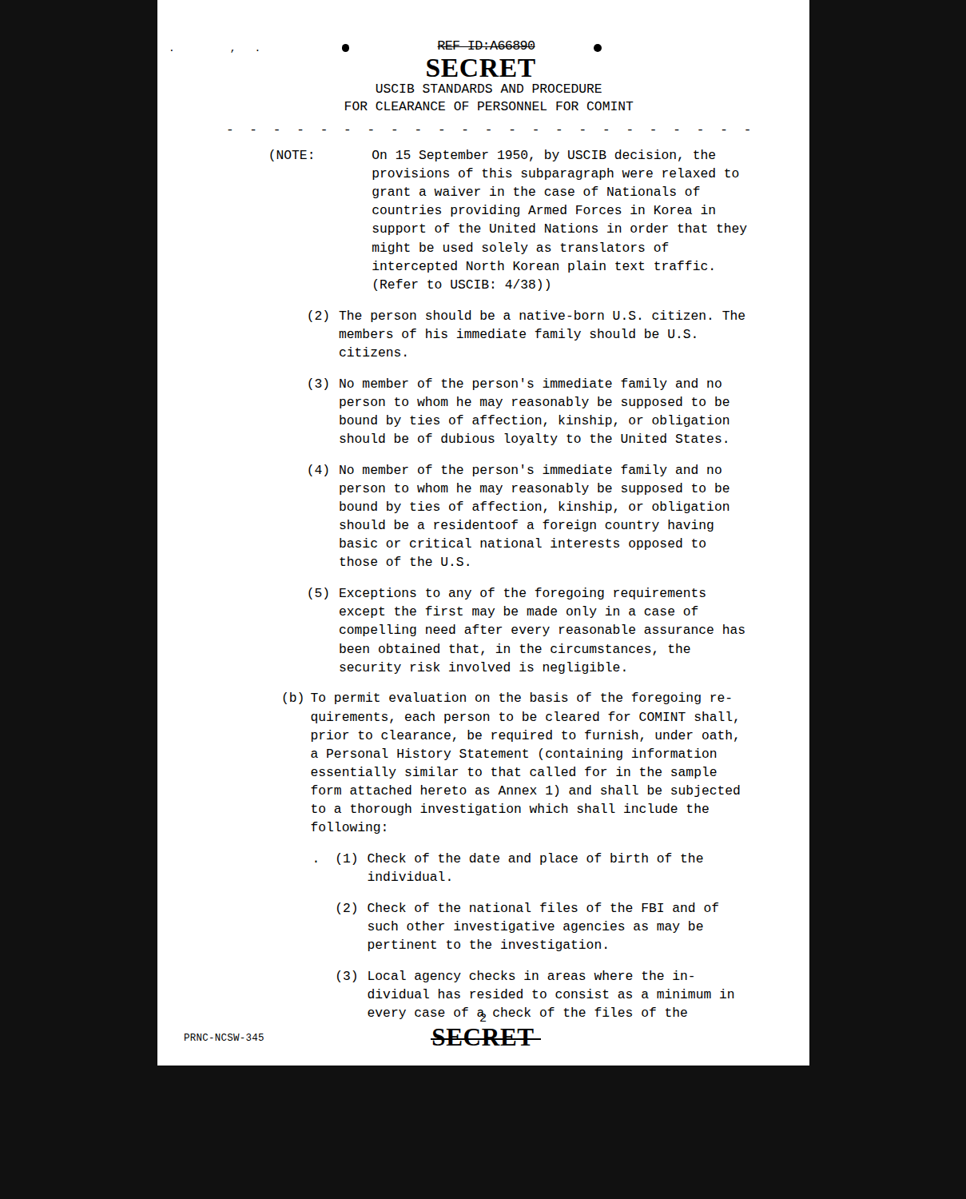. , .
REF ID:A66890 SECRET
USCIB STANDARDS AND PROCEDURE
FOR CLEARANCE OF PERSONNEL FOR COMINT
- - - - - - - - - - - - - - - - - - - - - - - - - - - - - - - - - -
(NOTE: On 15 September 1950, by USCIB decision, the provisions of this subparagraph were relaxed to grant a waiver in the case of Nationals of countries providing Armed Forces in Korea in support of the United Nations in order that they might be used solely as translators of intercepted North Korean plain text traffic. (Refer to USCIB: 4/38))
(2) The person should be a native-born U.S. citizen. The members of his immediate family should be U.S. citizens.
(3) No member of the person's immediate family and no person to whom he may reasonably be supposed to be bound by ties of affection, kinship, or obligation should be of dubious loyalty to the United States.
(4) No member of the person's immediate family and no person to whom he may reasonably be supposed to be bound by ties of affection, kinship, or obligation should be a residentoof a foreign country having basic or critical national interests opposed to those of the U.S.
(5) Exceptions to any of the foregoing requirements except the first may be made only in a case of compelling need after every reasonable assurance has been obtained that, in the circumstances, the security risk involved is negligible.
(b) To permit evaluation on the basis of the foregoing re- quirements, each person to be cleared for COMINT shall, prior to clearance, be required to furnish, under oath, a Personal History Statement (containing information essentially similar to that called for in the sample form attached hereto as Annex 1) and shall be subjected to a thorough investigation which shall include the following:
. (1) Check of the date and place of birth of the individual.
(2) Check of the national files of the FBI and of such other investigative agencies as may be pertinent to the investigation.
(3) Local agency checks in areas where the in- dividual has resided to consist as a minimum in every case of a check of the files of the
PRNC-NCSW-345
2
SECRET